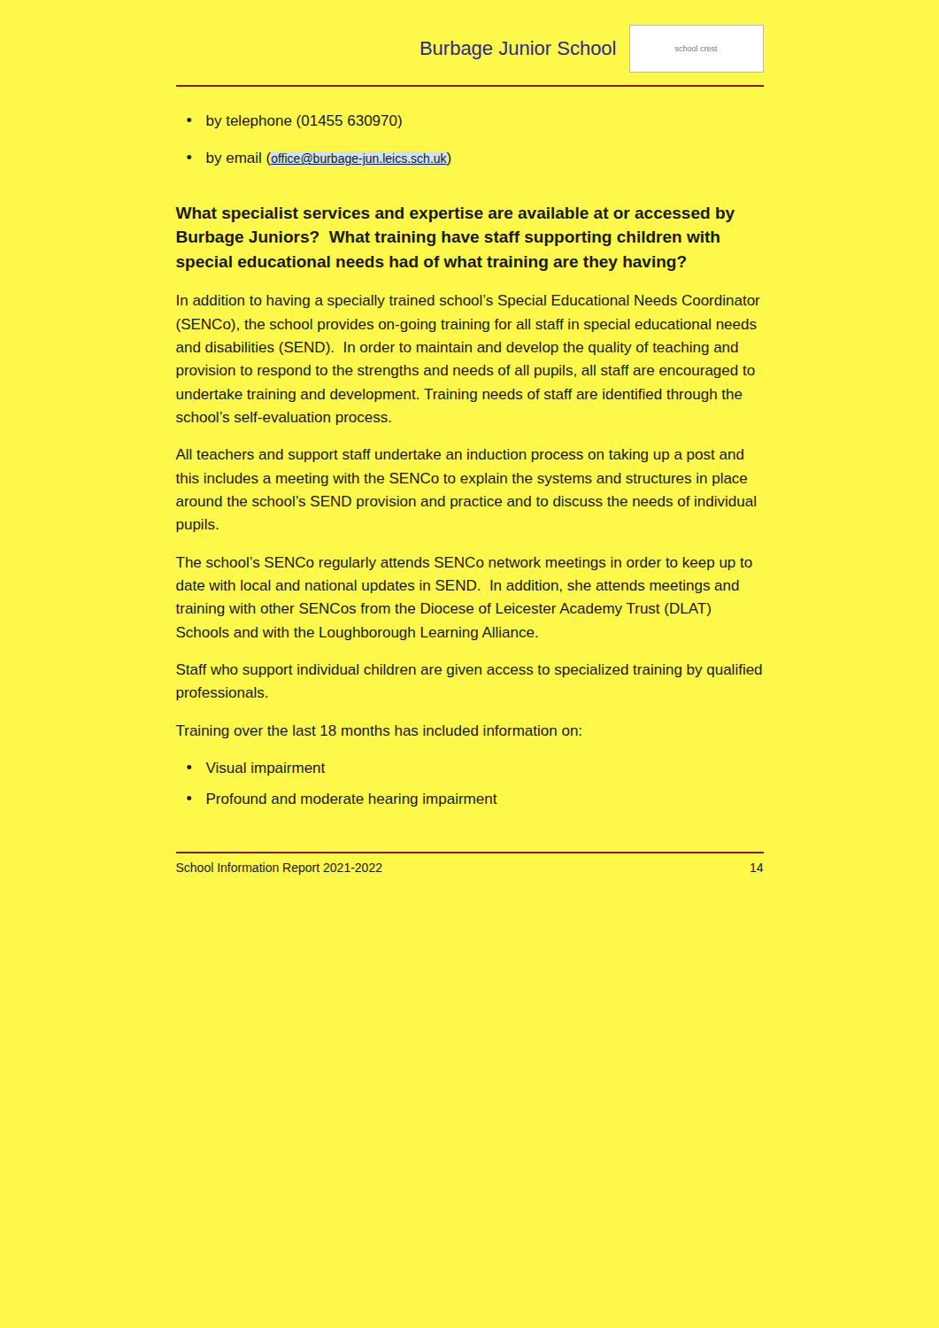Burbage Junior School school crest
by telephone (01455 630970)
by email (office@burbage-jun.leics.sch.uk)
What specialist services and expertise are available at or accessed by Burbage Juniors? What training have staff supporting children with special educational needs had of what training are they having?
In addition to having a specially trained school’s Special Educational Needs Coordinator (SENCo), the school provides on-going training for all staff in special educational needs and disabilities (SEND). In order to maintain and develop the quality of teaching and provision to respond to the strengths and needs of all pupils, all staff are encouraged to undertake training and development. Training needs of staff are identified through the school’s self-evaluation process.
All teachers and support staff undertake an induction process on taking up a post and this includes a meeting with the SENCo to explain the systems and structures in place around the school’s SEND provision and practice and to discuss the needs of individual pupils.
The school’s SENCo regularly attends SENCo network meetings in order to keep up to date with local and national updates in SEND. In addition, she attends meetings and training with other SENCos from the Diocese of Leicester Academy Trust (DLAT) Schools and with the Loughborough Learning Alliance.
Staff who support individual children are given access to specialized training by qualified professionals.
Training over the last 18 months has included information on:
Visual impairment
Profound and moderate hearing impairment
School Information Report 2021-2022 14